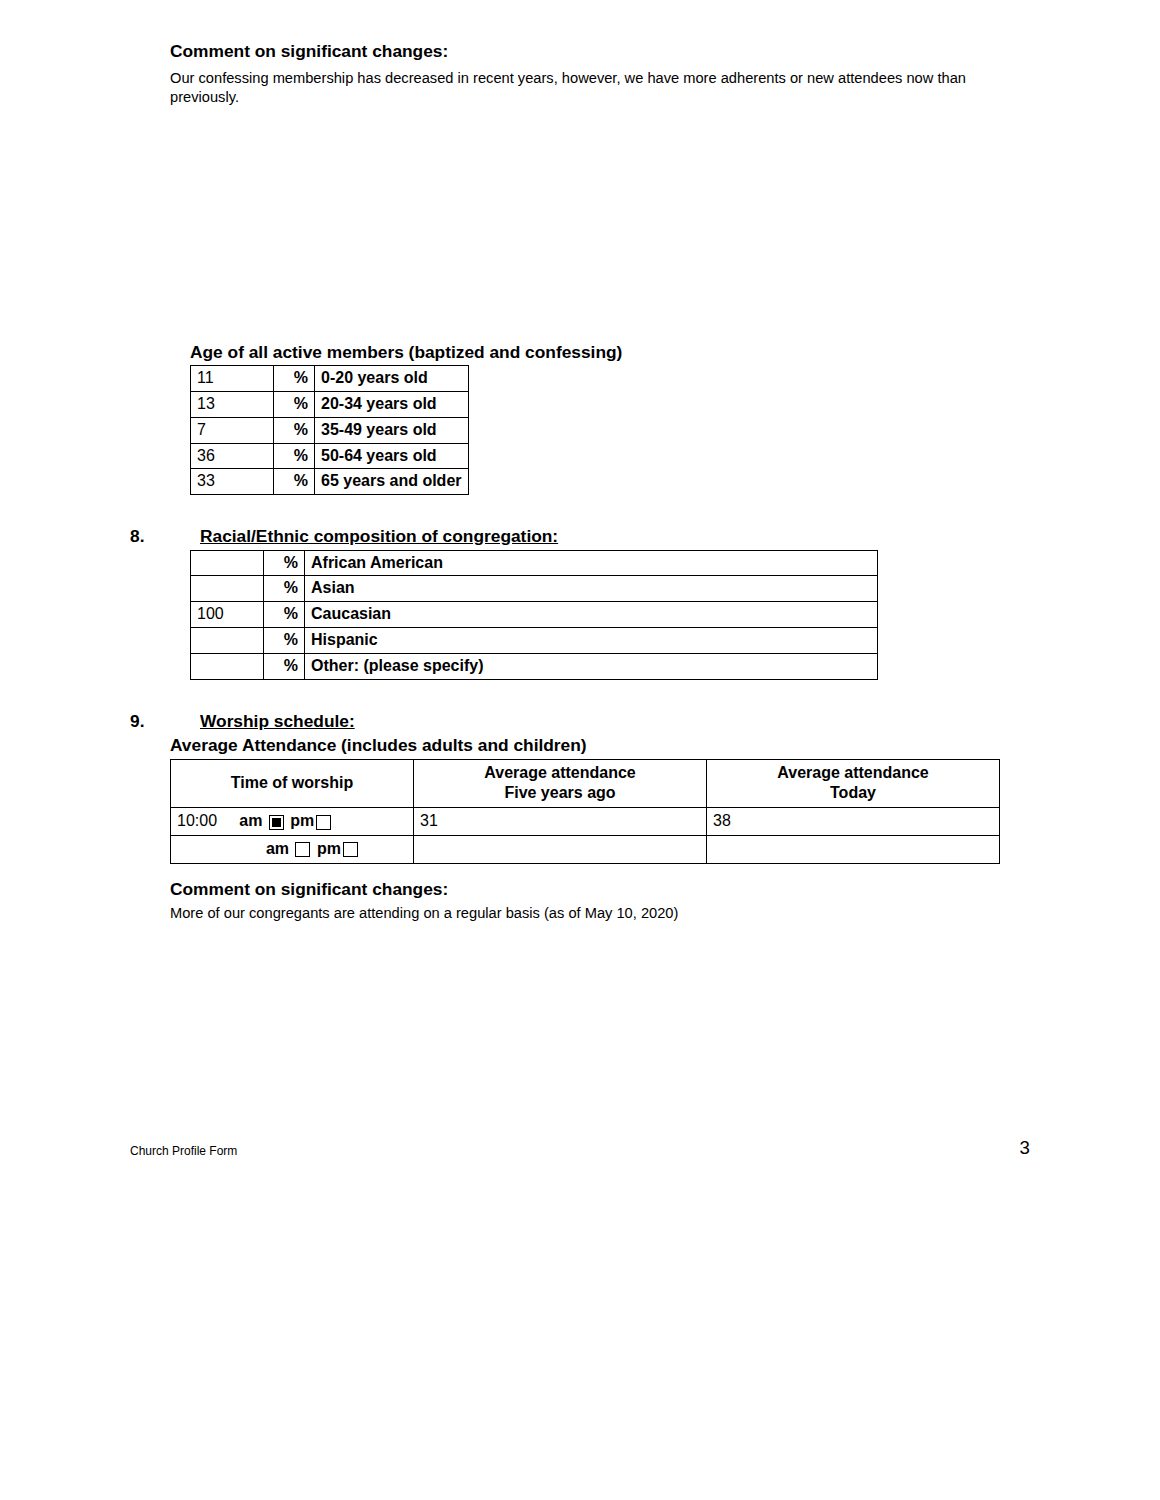Comment on significant changes:
Our confessing membership has decreased in recent years, however, we have more adherents or new attendees now than previously.
Age of all active members (baptized and confessing)
| 11 | % | 0-20 years old |
| 13 | % | 20-34 years old |
| 7 | % | 35-49 years old |
| 36 | % | 50-64 years old |
| 33 | % | 65 years and older |
8. Racial/Ethnic composition of congregation:
| | % | African American |
| | % | Asian |
| 100 | % | Caucasian |
| | % | Hispanic |
| | % | Other: (please specify) |
9. Worship schedule:
Average Attendance (includes adults and children)
| Time of worship | Average attendance Five years ago | Average attendance Today |
| --- | --- | --- |
| 10:00 am pm | 31 | 38 |
| am pm | | |
Comment on significant changes:
More of our congregants are attending on a regular basis (as of May 10, 2020)
Church Profile Form 3